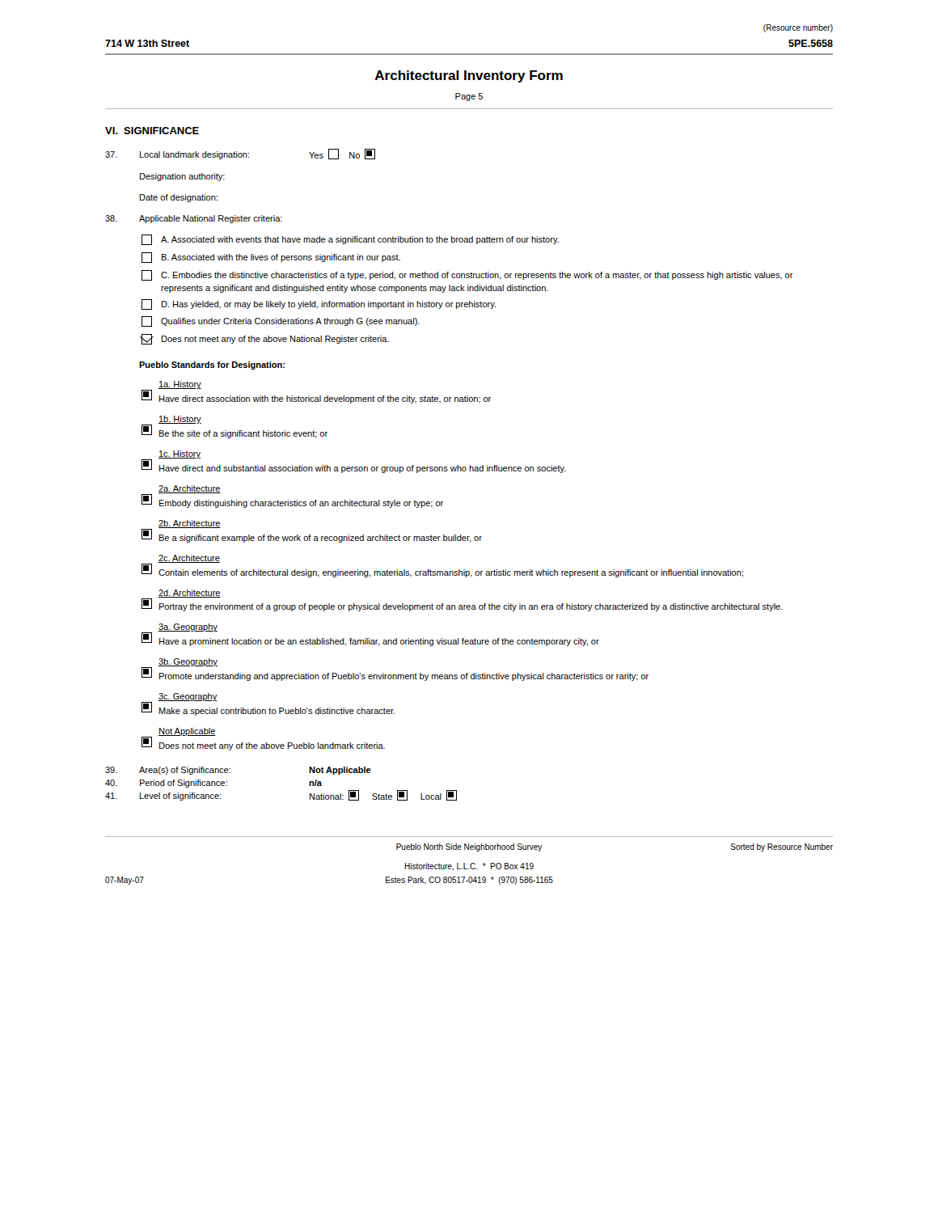(Resource number)
714 W 13th Street 5PE.5658
Architectural Inventory Form
Page 5
VI. SIGNIFICANCE
| 37. | Local landmark designation: | Yes No |
| | Designation authority: |
| | Date of designation: |
| 38. | Applicable National Register criteria: |
A. Associated with events that have made a significant contribution to the broad pattern of our history.
B. Associated with the lives of persons significant in our past.
C. Embodies the distinctive characteristics of a type, period, or method of construction, or represents the work of a master, or that possess high artistic values, or represents a significant and distinguished entity whose components may lack individual distinction.
D. Has yielded, or may be likely to yield, information important in history or prehistory.
Qualifies under Criteria Considerations A through G (see manual).
Does not meet any of the above National Register criteria.
Pueblo Standards for Designation:
1a. History
Have direct association with the historical development of the city, state, or nation; or
1b. History
Be the site of a significant historic event; or
1c. History
Have direct and substantial association with a person or group of persons who had influence on society.
2a. Architecture
Embody distinguishing characteristics of an architectural style or type; or
2b. Architecture
Be a significant example of the work of a recognized architect or master builder, or
2c. Architecture
Contain elements of architectural design, engineering, materials, craftsmanship, or artistic merit which represent a significant or influential innovation;
2d. Architecture
Portray the environment of a group of people or physical development of an area of the city in an era of history characterized by a distinctive architectural style.
3a. Geography
Have a prominent location or be an established, familiar, and orienting visual feature of the contemporary city, or
3b. Geography
Promote understanding and appreciation of Pueblo's environment by means of distinctive physical characteristics or rarity; or
3c. Geography
Make a special contribution to Pueblo's distinctive character.
Not Applicable
Does not meet any of the above Pueblo landmark criteria.
| 39. | Area(s) of Significance: | Not Applicable |
| 40. | Period of Significance: | n/a |
| 41. | Level of significance: | National: State Local |
Pueblo North Side Neighborhood Survey
Sorted by Resource Number
Historitecture, L.L.C. * PO Box 419
07-May-07
Estes Park, CO 80517-0419 * (970) 586-1165